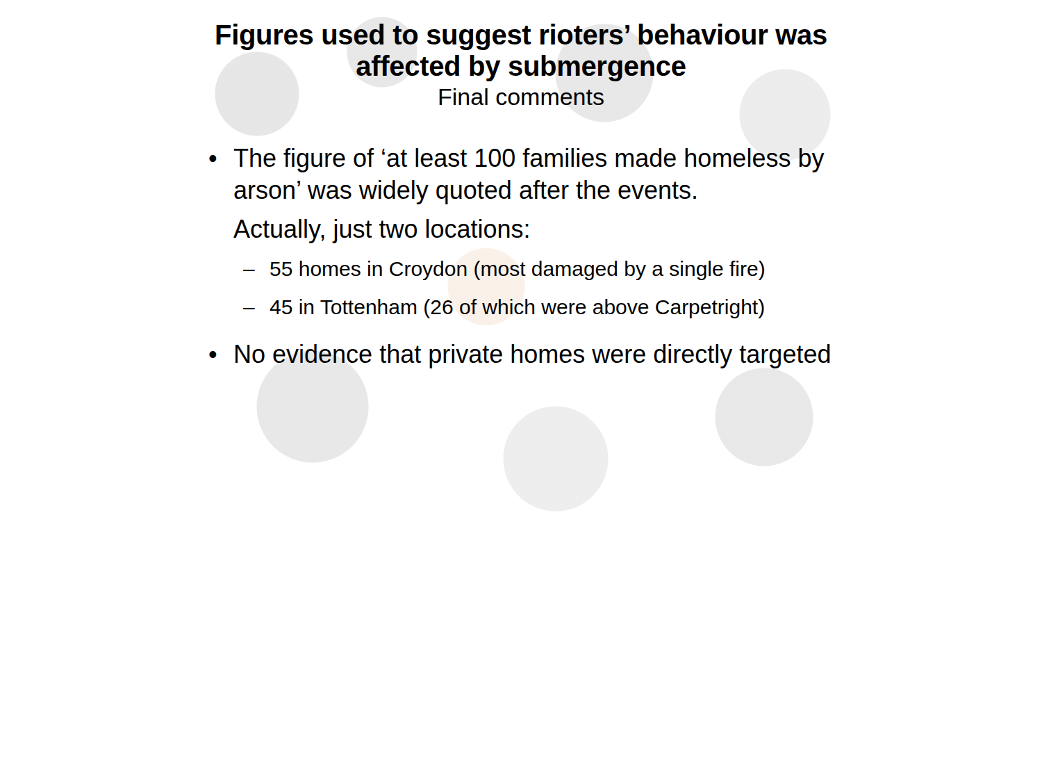Figures used to suggest rioters’ behaviour was affected by submergence
Final comments
The figure of ‘at least 100 families made homeless by arson’ was widely quoted after the events.
Actually, just two locations:
55 homes in Croydon (most damaged by a single fire)
45 in Tottenham (26 of which were above Carpetright)
No evidence that private homes were directly targeted